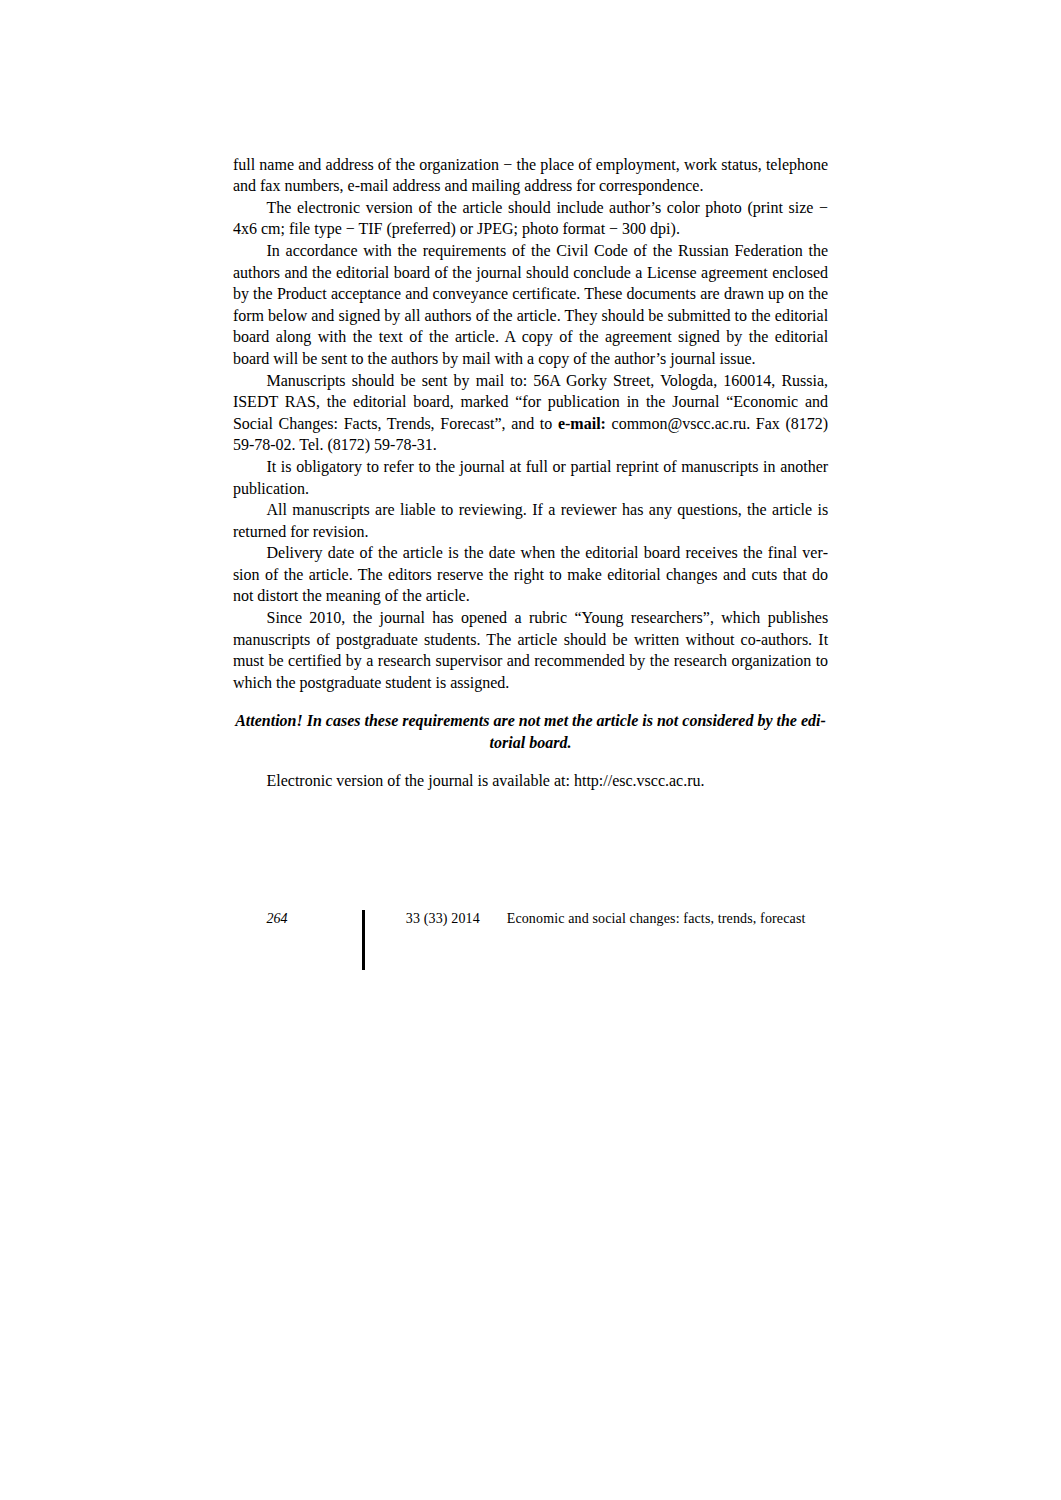full name and address of the organization − the place of employment, work status, telephone and fax numbers, e-mail address and mailing address for correspondence.
The electronic version of the article should include author’s color photo (print size − 4x6 cm; file type − TIF (preferred) or JPEG; photo format − 300 dpi).
In accordance with the requirements of the Civil Code of the Russian Federation the authors and the editorial board of the journal should conclude a License agreement enclosed by the Product acceptance and conveyance certificate. These documents are drawn up on the form below and signed by all authors of the article. They should be submitted to the editorial board along with the text of the article. A copy of the agreement signed by the editorial board will be sent to the authors by mail with a copy of the author’s journal issue.
Manuscripts should be sent by mail to: 56A Gorky Street, Vologda, 160014, Russia, ISEDT RAS, the editorial board, marked “for publication in the Journal “Economic and Social Changes: Facts, Trends, Forecast”, and to e-mail: common@vscc.ac.ru. Fax (8172) 59-78-02. Tel. (8172) 59-78-31.
It is obligatory to refer to the journal at full or partial reprint of manuscripts in another publication.
All manuscripts are liable to reviewing. If a reviewer has any questions, the article is returned for revision.
Delivery date of the article is the date when the editorial board receives the final version of the article. The editors reserve the right to make editorial changes and cuts that do not distort the meaning of the article.
Since 2010, the journal has opened a rubric “Young researchers”, which publishes manuscripts of postgraduate students. The article should be written without co-authors. It must be certified by a research supervisor and recommended by the research organization to which the postgraduate student is assigned.
Attention! In cases these requirements are not met the article is not considered by the editorial board.
Electronic version of the journal is available at: http://esc.vscc.ac.ru.
264
33 (33) 2014 Economic and social changes: facts, trends, forecast